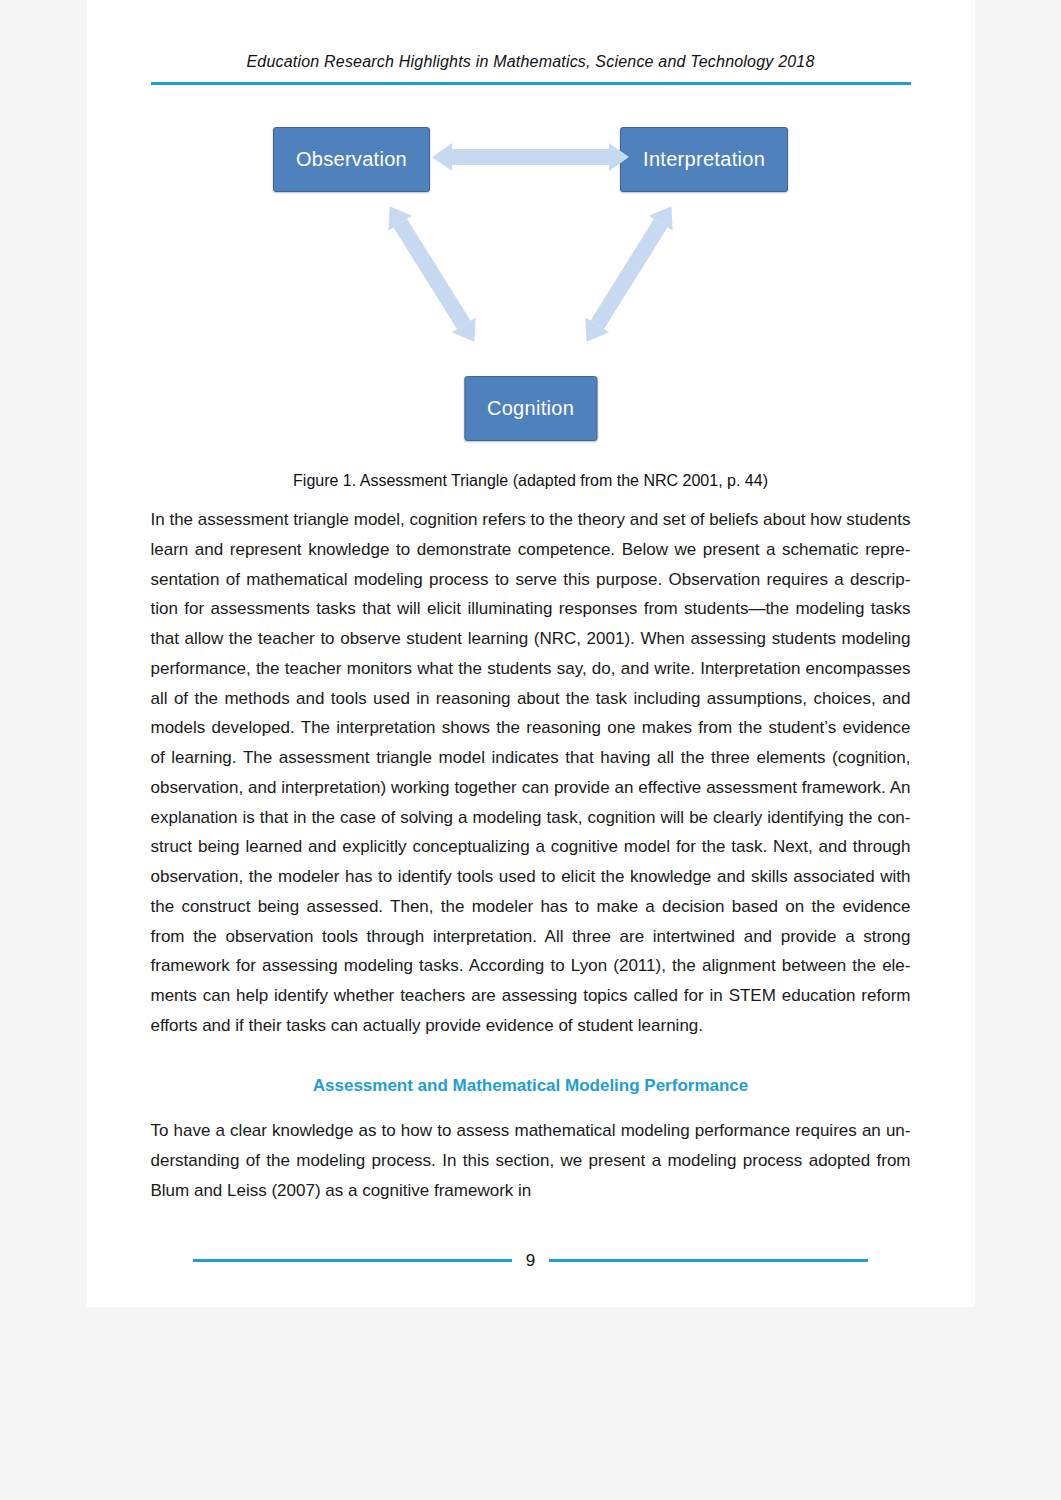Education Research Highlights in Mathematics, Science and Technology 2018
Observation
Interpretation
Cognition
Figure 1. Assessment Triangle (adapted from the NRC 2001, p. 44)
In the assessment triangle model, cognition refers to the theory and set of beliefs about how students learn and represent knowledge to demonstrate competence. Below we present a schematic representation of mathematical modeling process to serve this purpose. Observation requires a description for assessments tasks that will elicit illuminating responses from students—the modeling tasks that allow the teacher to observe student learning (NRC, 2001). When assessing students modeling performance, the teacher monitors what the students say, do, and write. Interpretation encompasses all of the methods and tools used in reasoning about the task including assumptions, choices, and models developed. The interpretation shows the reasoning one makes from the student’s evidence of learning. The assessment triangle model indicates that having all the three elements (cognition, observation, and interpretation) working together can provide an effective assessment framework. An explanation is that in the case of solving a modeling task, cognition will be clearly identifying the construct being learned and explicitly conceptualizing a cognitive model for the task. Next, and through observation, the modeler has to identify tools used to elicit the knowledge and skills associated with the construct being assessed. Then, the modeler has to make a decision based on the evidence from the observation tools through interpretation. All three are intertwined and provide a strong framework for assessing modeling tasks. According to Lyon (2011), the alignment between the elements can help identify whether teachers are assessing topics called for in STEM education reform efforts and if their tasks can actually provide evidence of student learning.
Assessment and Mathematical Modeling Performance
To have a clear knowledge as to how to assess mathematical modeling performance requires an understanding of the modeling process. In this section, we present a modeling process adopted from Blum and Leiss (2007) as a cognitive framework in
9